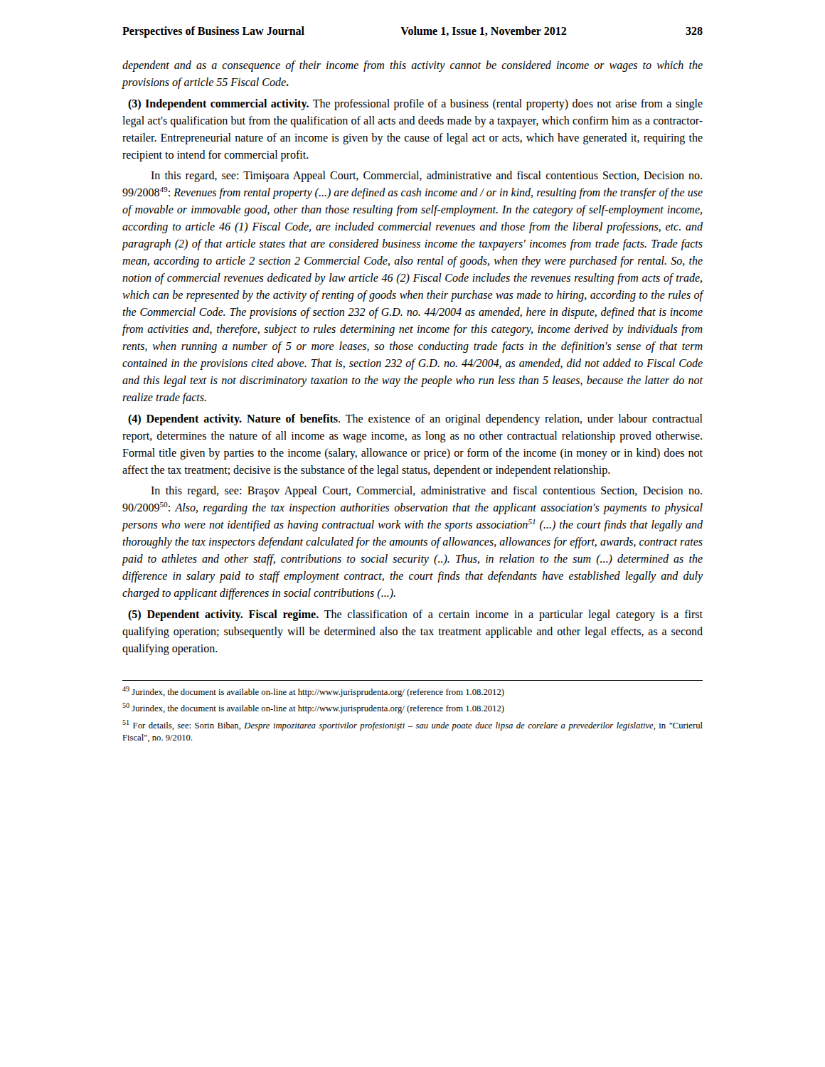Perspectives of Business Law Journal Volume 1, Issue 1, November 2012 328
dependent and as a consequence of their income from this activity cannot be considered income or wages to which the provisions of article 55 Fiscal Code.
(3) Independent commercial activity. The professional profile of a business (rental property) does not arise from a single legal act's qualification but from the qualification of all acts and deeds made by a taxpayer, which confirm him as a contractor-retailer. Entrepreneurial nature of an income is given by the cause of legal act or acts, which have generated it, requiring the recipient to intend for commercial profit.
In this regard, see: Timişoara Appeal Court, Commercial, administrative and fiscal contentious Section, Decision no. 99/200849: Revenues from rental property (...) are defined as cash income and / or in kind, resulting from the transfer of the use of movable or immovable good, other than those resulting from self-employment. In the category of self-employment income, according to article 46 (1) Fiscal Code, are included commercial revenues and those from the liberal professions, etc. and paragraph (2) of that article states that are considered business income the taxpayers' incomes from trade facts. Trade facts mean, according to article 2 section 2 Commercial Code, also rental of goods, when they were purchased for rental. So, the notion of commercial revenues dedicated by law article 46 (2) Fiscal Code includes the revenues resulting from acts of trade, which can be represented by the activity of renting of goods when their purchase was made to hiring, according to the rules of the Commercial Code. The provisions of section 232 of G.D. no. 44/2004 as amended, here in dispute, defined that is income from activities and, therefore, subject to rules determining net income for this category, income derived by individuals from rents, when running a number of 5 or more leases, so those conducting trade facts in the definition's sense of that term contained in the provisions cited above. That is, section 232 of G.D. no. 44/2004, as amended, did not added to Fiscal Code and this legal text is not discriminatory taxation to the way the people who run less than 5 leases, because the latter do not realize trade facts.
(4) Dependent activity. Nature of benefits. The existence of an original dependency relation, under labour contractual report, determines the nature of all income as wage income, as long as no other contractual relationship proved otherwise. Formal title given by parties to the income (salary, allowance or price) or form of the income (in money or in kind) does not affect the tax treatment; decisive is the substance of the legal status, dependent or independent relationship.
In this regard, see: Braşov Appeal Court, Commercial, administrative and fiscal contentious Section, Decision no. 90/200950: Also, regarding the tax inspection authorities observation that the applicant association's payments to physical persons who were not identified as having contractual work with the sports association51 (...) the court finds that legally and thoroughly the tax inspectors defendant calculated for the amounts of allowances, allowances for effort, awards, contract rates paid to athletes and other staff, contributions to social security (..). Thus, in relation to the sum (...) determined as the difference in salary paid to staff employment contract, the court finds that defendants have established legally and duly charged to applicant differences in social contributions (...).
(5) Dependent activity. Fiscal regime. The classification of a certain income in a particular legal category is a first qualifying operation; subsequently will be determined also the tax treatment applicable and other legal effects, as a second qualifying operation.
49 Jurindex, the document is available on-line at http://www.jurisprudenta.org/ (reference from 1.08.2012)
50 Jurindex, the document is available on-line at http://www.jurisprudenta.org/ (reference from 1.08.2012)
51 For details, see: Sorin Biban, Despre impozitarea sportivilor profesionişti – sau unde poate duce lipsa de corelare a prevederilor legislative, in "Curierul Fiscal", no. 9/2010.